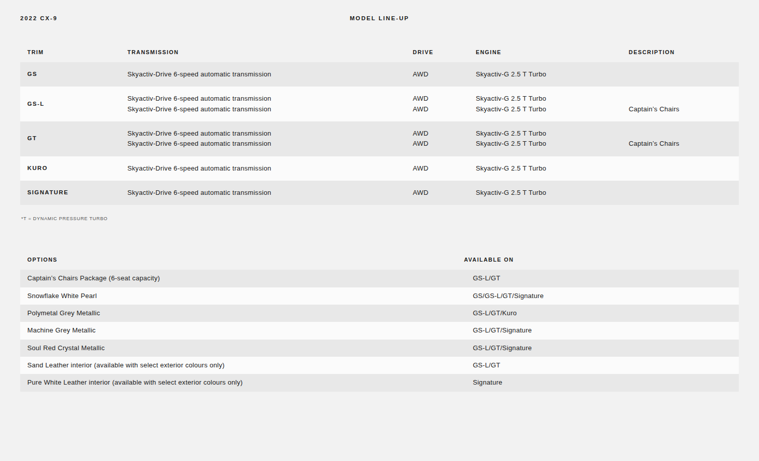2022 CX-9
Model Line-up
| Trim | Transmission | Drive | Engine | Description |
| --- | --- | --- | --- | --- |
| GS | Skyactiv-Drive 6-speed automatic transmission | AWD | Skyactiv-G 2.5 T Turbo | |
| GS-L | Skyactiv-Drive 6-speed automatic transmission Skyactiv-Drive 6-speed automatic transmission | AWD AWD | Skyactiv-G 2.5 T Turbo Skyactiv-G 2.5 T Turbo | Captain’s Chairs |
| GT | Skyactiv-Drive 6-speed automatic transmission Skyactiv-Drive 6-speed automatic transmission | AWD AWD | Skyactiv-G 2.5 T Turbo Skyactiv-G 2.5 T Turbo | Captain’s Chairs |
| Kuro | Skyactiv-Drive 6-speed automatic transmission | AWD | Skyactiv-G 2.5 T Turbo | |
| Signature | Skyactiv-Drive 6-speed automatic transmission | AWD | Skyactiv-G 2.5 T Turbo | |
*T = Dynamic Pressure Turbo
Options
Available On
| Captain’s Chairs Package (6-seat capacity) | GS-L/GT |
| Snowflake White Pearl | GS/GS-L/GT/Signature |
| Polymetal Grey Metallic | GS-L/GT/Kuro |
| Machine Grey Metallic | GS-L/GT/Signature |
| Soul Red Crystal Metallic | GS-L/GT/Signature |
| Sand Leather interior (available with select exterior colours only) | GS-L/GT |
| Pure White Leather interior (available with select exterior colours only) | Signature |